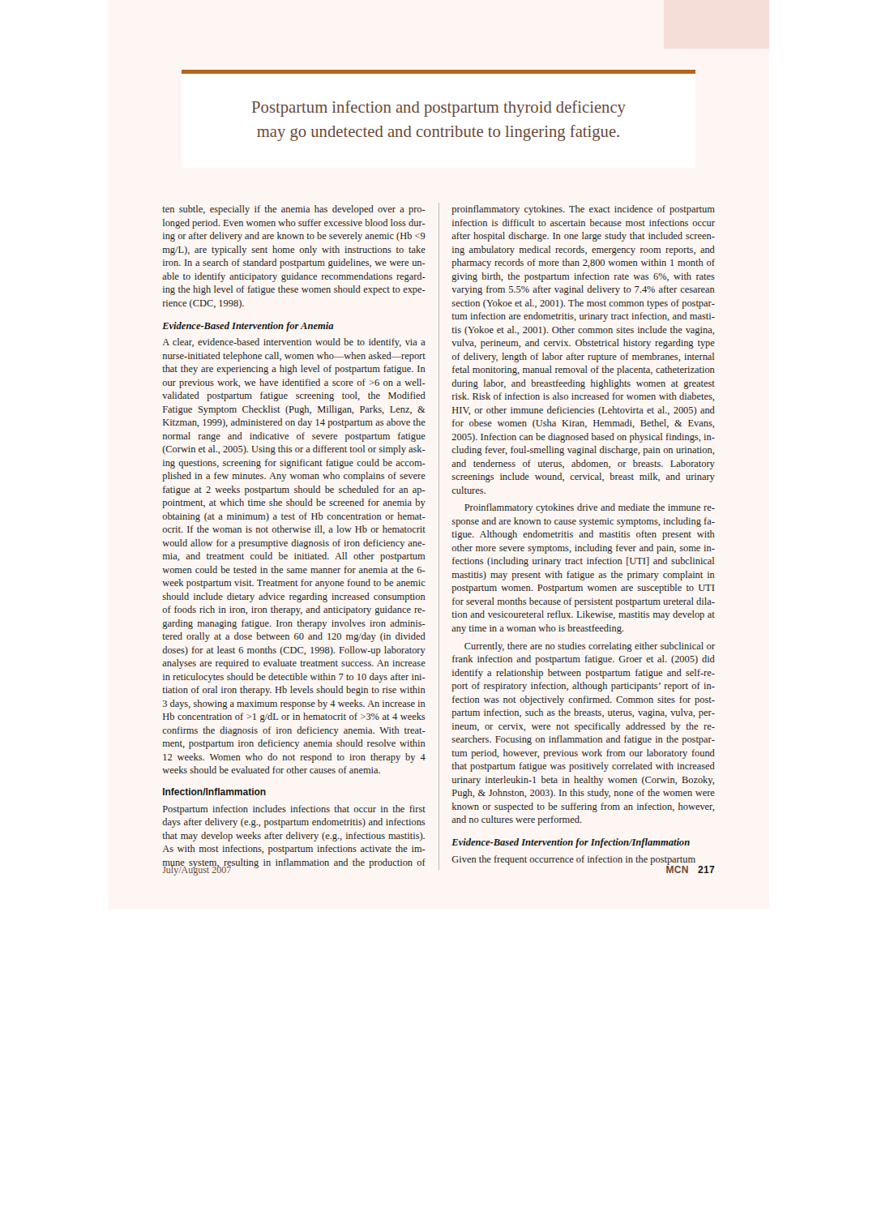Postpartum infection and postpartum thyroid deficiency
may go undetected and contribute to lingering fatigue.
ten subtle, especially if the anemia has developed over a prolonged period. Even women who suffer excessive blood loss during or after delivery and are known to be severely anemic (Hb <9 mg/L), are typically sent home only with instructions to take iron. In a search of standard postpartum guidelines, we were unable to identify anticipatory guidance recommendations regarding the high level of fatigue these women should expect to experience (CDC, 1998).
Evidence-Based Intervention for Anemia
A clear, evidence-based intervention would be to identify, via a nurse-initiated telephone call, women who—when asked—report that they are experiencing a high level of postpartum fatigue. In our previous work, we have identified a score of >6 on a well-validated postpartum fatigue screening tool, the Modified Fatigue Symptom Checklist (Pugh, Milligan, Parks, Lenz, & Kitzman, 1999), administered on day 14 postpartum as above the normal range and indicative of severe postpartum fatigue (Corwin et al., 2005). Using this or a different tool or simply asking questions, screening for significant fatigue could be accomplished in a few minutes. Any woman who complains of severe fatigue at 2 weeks postpartum should be scheduled for an appointment, at which time she should be screened for anemia by obtaining (at a minimum) a test of Hb concentration or hematocrit. If the woman is not otherwise ill, a low Hb or hematocrit would allow for a presumptive diagnosis of iron deficiency anemia, and treatment could be initiated. All other postpartum women could be tested in the same manner for anemia at the 6-week postpartum visit. Treatment for anyone found to be anemic should include dietary advice regarding increased consumption of foods rich in iron, iron therapy, and anticipatory guidance regarding managing fatigue. Iron therapy involves iron administered orally at a dose between 60 and 120 mg/day (in divided doses) for at least 6 months (CDC, 1998). Follow-up laboratory analyses are required to evaluate treatment success. An increase in reticulocytes should be detectible within 7 to 10 days after initiation of oral iron therapy. Hb levels should begin to rise within 3 days, showing a maximum response by 4 weeks. An increase in Hb concentration of >1 g/dL or in hematocrit of >3% at 4 weeks confirms the diagnosis of iron deficiency anemia. With treatment, postpartum iron deficiency anemia should resolve within 12 weeks. Women who do not respond to iron therapy by 4 weeks should be evaluated for other causes of anemia.
Infection/Inflammation
Postpartum infection includes infections that occur in the first days after delivery (e.g., postpartum endometritis) and infections that may develop weeks after delivery (e.g., infectious mastitis). As with most infections, postpartum infections activate the immune system, resulting in inflammation and the production of proinflammatory cytokines. The exact incidence of postpartum infection is difficult to ascertain because most infections occur after hospital discharge. In one large study that included screening ambulatory medical records, emergency room reports, and pharmacy records of more than 2,800 women within 1 month of giving birth, the postpartum infection rate was 6%, with rates varying from 5.5% after vaginal delivery to 7.4% after cesarean section (Yokoe et al., 2001). The most common types of postpartum infection are endometritis, urinary tract infection, and mastitis (Yokoe et al., 2001). Other common sites include the vagina, vulva, perineum, and cervix. Obstetrical history regarding type of delivery, length of labor after rupture of membranes, internal fetal monitoring, manual removal of the placenta, catheterization during labor, and breastfeeding highlights women at greatest risk. Risk of infection is also increased for women with diabetes, HIV, or other immune deficiencies (Lehtovirta et al., 2005) and for obese women (Usha Kiran, Hemmadi, Bethel, & Evans, 2005). Infection can be diagnosed based on physical findings, including fever, foul-smelling vaginal discharge, pain on urination, and tenderness of uterus, abdomen, or breasts. Laboratory screenings include wound, cervical, breast milk, and urinary cultures.
Proinflammatory cytokines drive and mediate the immune response and are known to cause systemic symptoms, including fatigue. Although endometritis and mastitis often present with other more severe symptoms, including fever and pain, some infections (including urinary tract infection [UTI] and subclinical mastitis) may present with fatigue as the primary complaint in postpartum women. Postpartum women are susceptible to UTI for several months because of persistent postpartum ureteral dilation and vesicoureteral reflux. Likewise, mastitis may develop at any time in a woman who is breastfeeding.
Currently, there are no studies correlating either subclinical or frank infection and postpartum fatigue. Groer et al. (2005) did identify a relationship between postpartum fatigue and self-report of respiratory infection, although participants’ report of infection was not objectively confirmed. Common sites for postpartum infection, such as the breasts, uterus, vagina, vulva, perineum, or cervix, were not specifically addressed by the researchers. Focusing on inflammation and fatigue in the postpartum period, however, previous work from our laboratory found that postpartum fatigue was positively correlated with increased urinary interleukin-1 beta in healthy women (Corwin, Bozoky, Pugh, & Johnston, 2003). In this study, none of the women were known or suspected to be suffering from an infection, however, and no cultures were performed.
Evidence-Based Intervention for Infection/Inflammation
Given the frequent occurrence of infection in the postpartum
July/August 2007
MCN 217